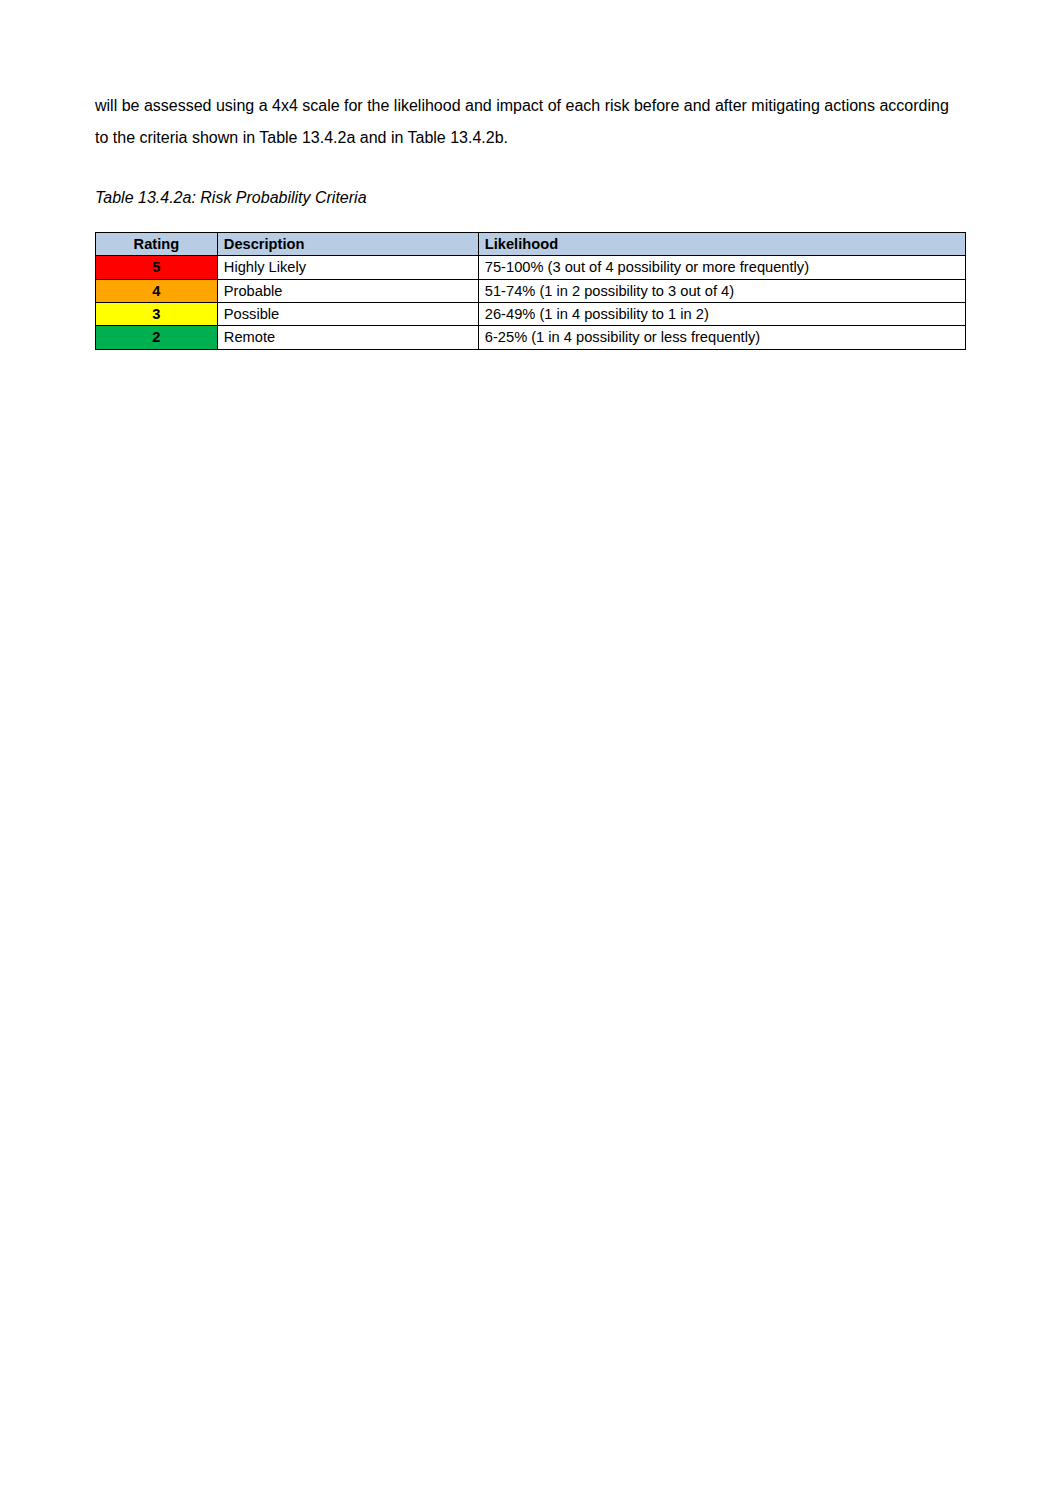will be assessed using a 4x4 scale for the likelihood and impact of each risk before and after mitigating actions according to the criteria shown in Table 13.4.2a and in Table 13.4.2b.
Table 13.4.2a: Risk Probability Criteria
| Rating | Description | Likelihood |
| --- | --- | --- |
| 5 | Highly Likely | 75-100% (3 out of 4 possibility or more frequently) |
| 4 | Probable | 51-74% (1 in 2 possibility to 3 out of 4) |
| 3 | Possible | 26-49% (1 in 4 possibility to 1 in 2) |
| 2 | Remote | 6-25% (1 in 4 possibility or less frequently) |